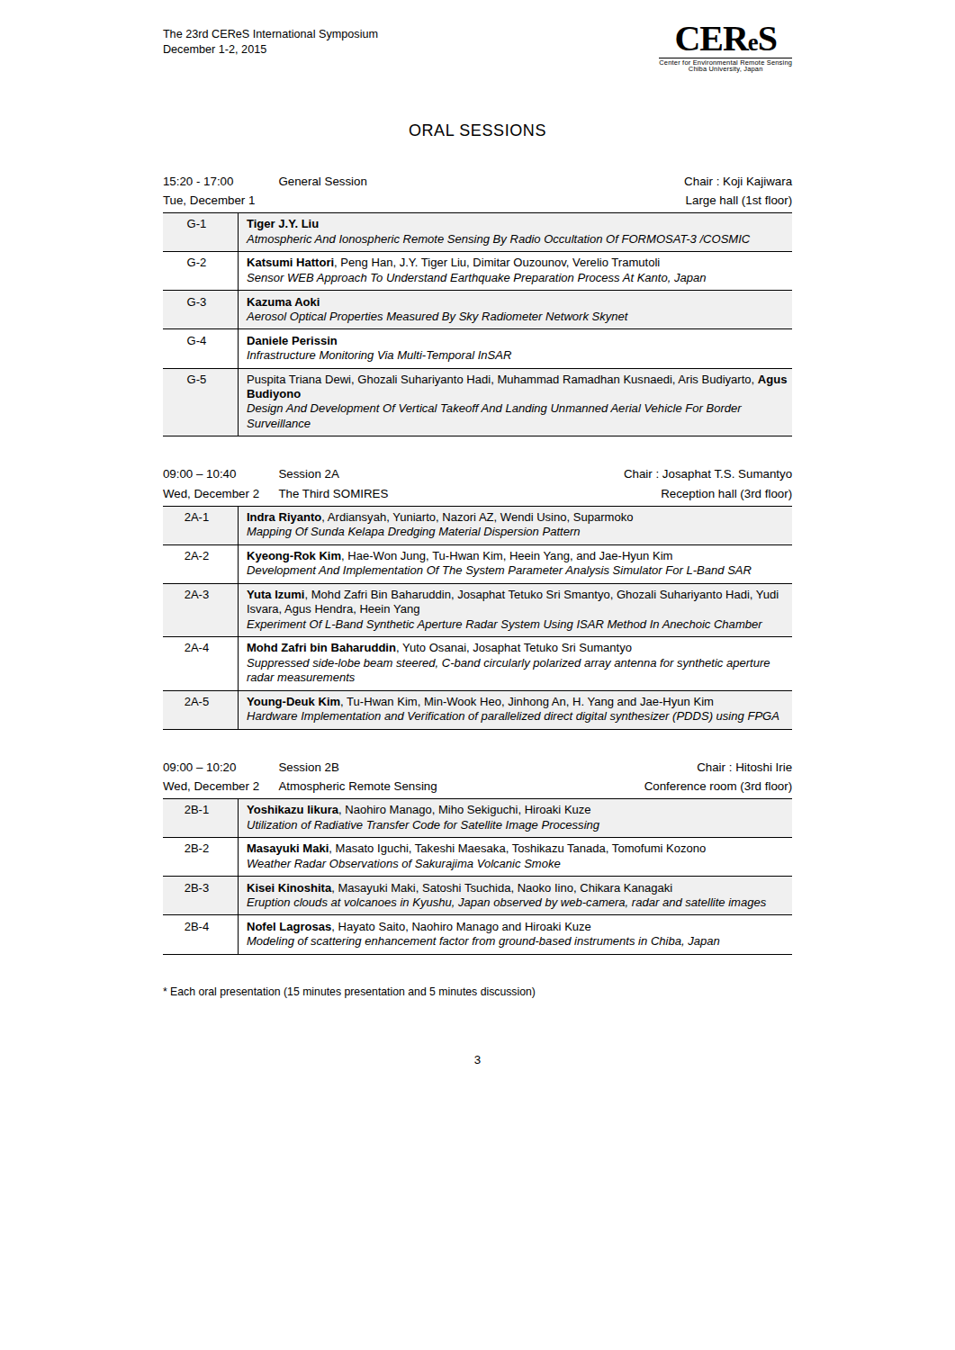The 23rd CEReS International Symposium
December 1-2, 2015
CERe S
Center for Environmental Remote Sensing
Chiba University, Japan
ORAL SESSIONS
15:20 - 17:00
General Session
Chair : Koji Kajiwara
Tue, December 1
Large hall (1st floor)
| G-1 | Tiger J.Y. Liu Atmospheric And Ionospheric Remote Sensing By Radio Occultation Of FORMOSAT-3 /COSMIC |
| G-2 | Katsumi Hattori , Peng Han, J.Y. Tiger Liu, Dimitar Ouzounov, Verelio Tramutoli Sensor WEB Approach To Understand Earthquake Preparation Process At Kanto, Japan |
| G-3 | Kazuma Aoki Aerosol Optical Properties Measured By Sky Radiometer Network Skynet |
| G-4 | Daniele Perissin Infrastructure Monitoring Via Multi-Temporal InSAR |
| G-5 | Puspita Triana Dewi, Ghozali Suhariyanto Hadi, Muhammad Ramadhan Kusnaedi, Aris Budiyarto, Agus Budiyono Design And Development Of Vertical Takeoff And Landing Unmanned Aerial Vehicle For Border Surveillance |
09:00 – 10:40
Session 2A
Chair : Josaphat T.S. Sumantyo
Wed, December 2
The Third SOMIRES
Reception hall (3rd floor)
| 2A-1 | Indra Riyanto , Ardiansyah, Yuniarto, Nazori AZ, Wendi Usino, Suparmoko Mapping Of Sunda Kelapa Dredging Material Dispersion Pattern |
| 2A-2 | Kyeong-Rok Kim , Hae-Won Jung, Tu-Hwan Kim, Heein Yang, and Jae-Hyun Kim Development And Implementation Of The System Parameter Analysis Simulator For L-Band SAR |
| 2A-3 | Yuta Izumi , Mohd Zafri Bin Baharuddin, Josaphat Tetuko Sri Smantyo, Ghozali Suhariyanto Hadi, Yudi Isvara, Agus Hendra, Heein Yang Experiment Of L-Band Synthetic Aperture Radar System Using ISAR Method In Anechoic Chamber |
| 2A-4 | Mohd Zafri bin Baharuddin , Yuto Osanai, Josaphat Tetuko Sri Sumantyo Suppressed side-lobe beam steered, C-band circularly polarized array antenna for synthetic aperture radar measurements |
| 2A-5 | Young-Deuk Kim , Tu-Hwan Kim, Min-Wook Heo, Jinhong An, H. Yang and Jae-Hyun Kim Hardware Implementation and Verification of parallelized direct digital synthesizer (PDDS) using FPGA |
09:00 – 10:20
Session 2B
Chair : Hitoshi Irie
Wed, December 2
Atmospheric Remote Sensing
Conference room (3rd floor)
| 2B-1 | Yoshikazu Iikura , Naohiro Manago, Miho Sekiguchi, Hiroaki Kuze Utilization of Radiative Transfer Code for Satellite Image Processing |
| 2B-2 | Masayuki Maki , Masato Iguchi, Takeshi Maesaka, Toshikazu Tanada, Tomofumi Kozono Weather Radar Observations of Sakurajima Volcanic Smoke |
| 2B-3 | Kisei Kinoshita , Masayuki Maki, Satoshi Tsuchida, Naoko Iino, Chikara Kanagaki Eruption clouds at volcanoes in Kyushu, Japan observed by web-camera, radar and satellite images |
| 2B-4 | Nofel Lagrosas , Hayato Saito, Naohiro Manago and Hiroaki Kuze Modeling of scattering enhancement factor from ground-based instruments in Chiba, Japan |
* Each oral presentation (15 minutes presentation and 5 minutes discussion)
3